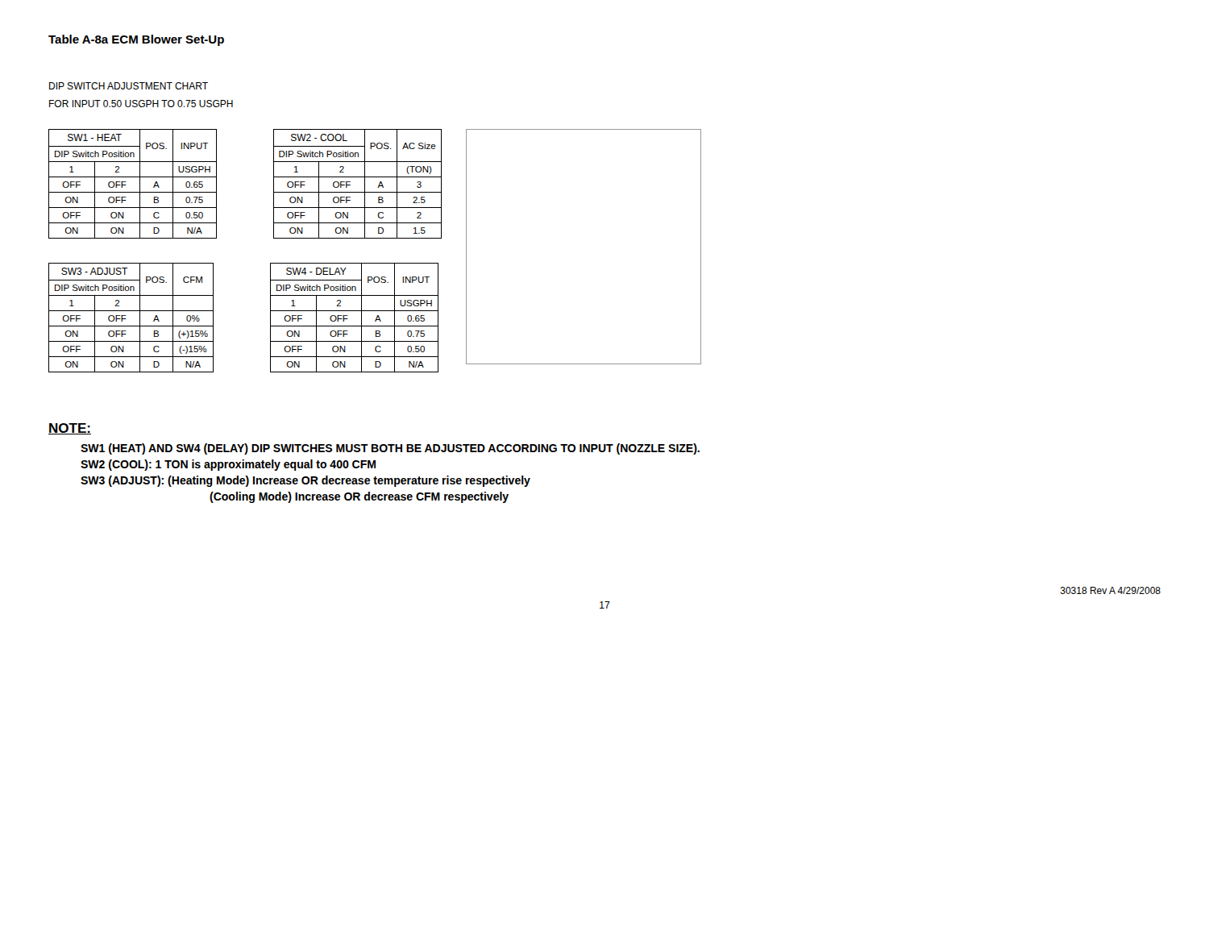Table A-8a ECM Blower Set-Up
DIP SWITCH ADJUSTMENT CHART
FOR INPUT 0.50 USGPH TO 0.75 USGPH
| SW1 - HEAT | POS. | INPUT |
| DIP Switch Position |
| 1 | 2 | | USGPH |
| OFF | OFF | A | 0.65 |
| ON | OFF | B | 0.75 |
| OFF | ON | C | 0.50 |
| ON | ON | D | N/A |
| SW2 - COOL | POS. | AC Size |
| DIP Switch Position |
| 1 | 2 | | (TON) |
| OFF | OFF | A | 3 |
| ON | OFF | B | 2.5 |
| OFF | ON | C | 2 |
| ON | ON | D | 1.5 |
| SW3 - ADJUST | POS. | CFM |
| DIP Switch Position |
| 1 | 2 | | |
| OFF | OFF | A | 0% |
| ON | OFF | B | (+)15% |
| OFF | ON | C | (-)15% |
| ON | ON | D | N/A |
| SW4 - DELAY | POS. | INPUT |
| DIP Switch Position |
| 1 | 2 | | USGPH |
| OFF | OFF | A | 0.65 |
| ON | OFF | B | 0.75 |
| OFF | ON | C | 0.50 |
| ON | ON | D | N/A |
NOTE:
SW1 (HEAT) AND SW4 (DELAY) DIP SWITCHES MUST BOTH BE ADJUSTED ACCORDING TO INPUT (NOZZLE SIZE).
SW2 (COOL): 1 TON is approximately equal to 400 CFM
SW3 (ADJUST): (Heating Mode) Increase OR decrease temperature rise respectively
(Cooling Mode) Increase OR decrease CFM respectively
30318 Rev A 4/29/2008
17